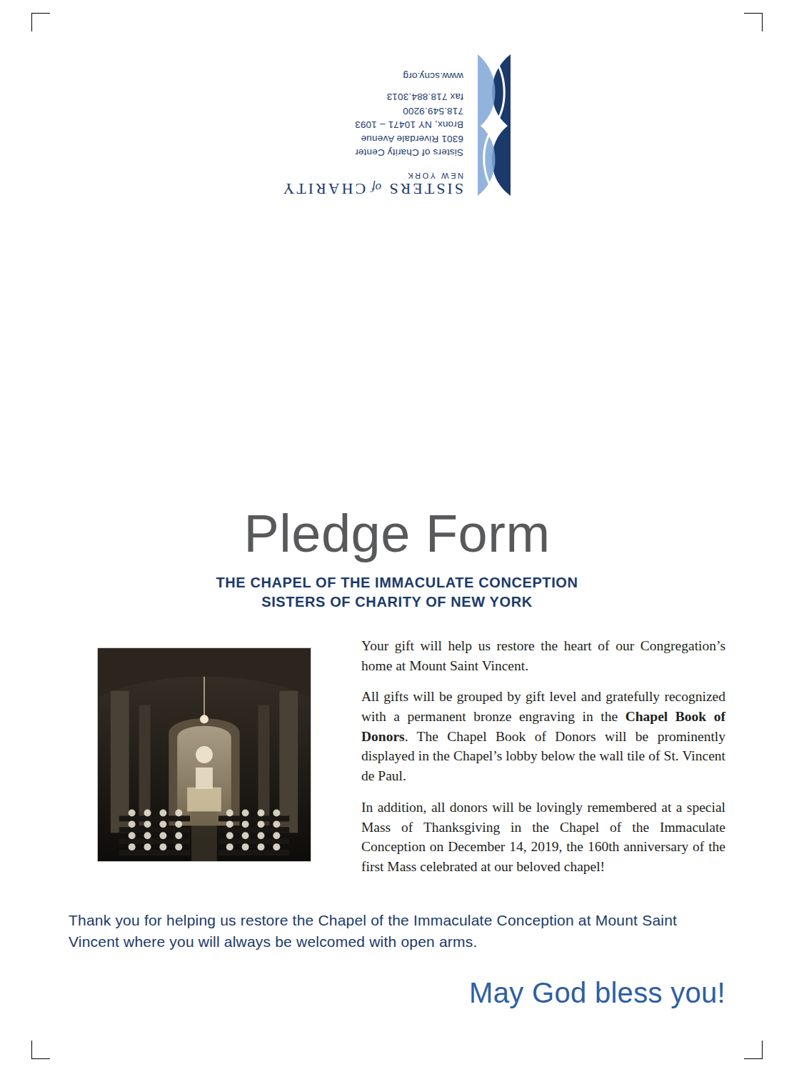SISTERS of CHARITY NEW YORK
Sisters of Charity Center
6301 Riverdale Avenue
Bronx, NY 10471 – 1093
718.549.9200
fax 718.884.3013
www.scny.org
Pledge Form
THE CHAPEL OF THE IMMACULATE CONCEPTION
SISTERS OF CHARITY OF NEW YORK
Your gift will help us restore the heart of our Congregation’s home at Mount Saint Vincent.
All gifts will be grouped by gift level and gratefully recognized with a permanent bronze engraving in the Chapel Book of Donors. The Chapel Book of Donors will be prominently displayed in the Chapel’s lobby below the wall tile of St. Vincent de Paul.
In addition, all donors will be lovingly remembered at a special Mass of Thanksgiving in the Chapel of the Immaculate Conception on December 14, 2019, the 160th anniversary of the first Mass celebrated at our beloved chapel!
Thank you for helping us restore the Chapel of the Immaculate Conception at Mount Saint Vincent where you will always be welcomed with open arms.
May God bless you!